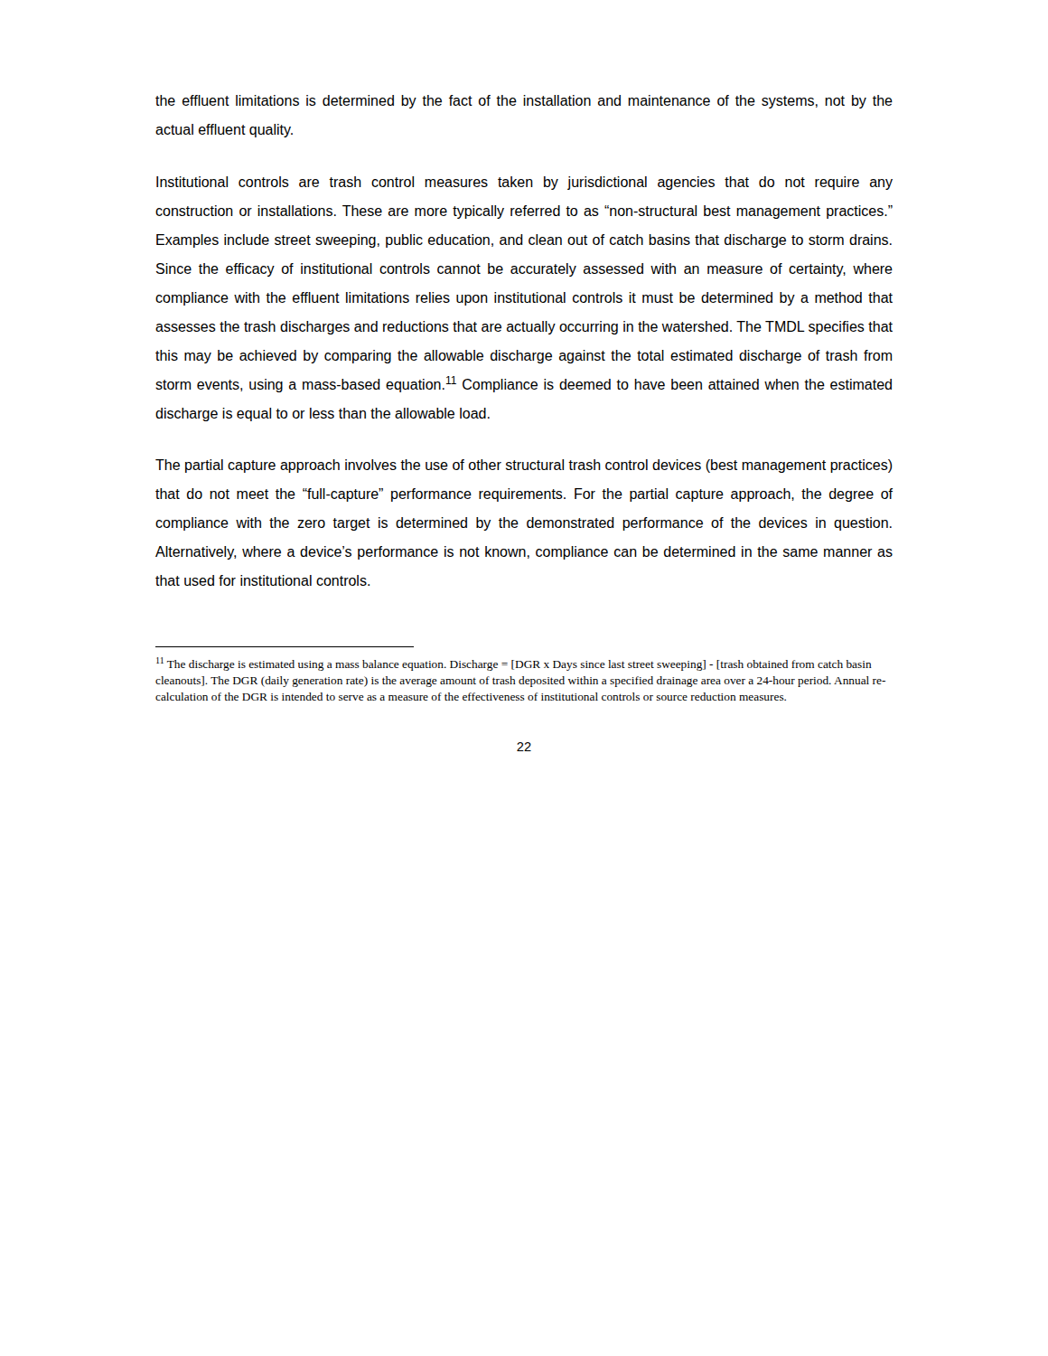the effluent limitations is determined by the fact of the installation and maintenance of the systems, not by the actual effluent quality.
Institutional controls are trash control measures taken by jurisdictional agencies that do not require any construction or installations. These are more typically referred to as “non-structural best management practices.” Examples include street sweeping, public education, and clean out of catch basins that discharge to storm drains. Since the efficacy of institutional controls cannot be accurately assessed with an measure of certainty, where compliance with the effluent limitations relies upon institutional controls it must be determined by a method that assesses the trash discharges and reductions that are actually occurring in the watershed. The TMDL specifies that this may be achieved by comparing the allowable discharge against the total estimated discharge of trash from storm events, using a mass-based equation.11 Compliance is deemed to have been attained when the estimated discharge is equal to or less than the allowable load.
The partial capture approach involves the use of other structural trash control devices (best management practices) that do not meet the “full-capture” performance requirements. For the partial capture approach, the degree of compliance with the zero target is determined by the demonstrated performance of the devices in question. Alternatively, where a device’s performance is not known, compliance can be determined in the same manner as that used for institutional controls.
11 The discharge is estimated using a mass balance equation. Discharge = [DGR x Days since last street sweeping] - [trash obtained from catch basin cleanouts]. The DGR (daily generation rate) is the average amount of trash deposited within a specified drainage area over a 24-hour period. Annual re-calculation of the DGR is intended to serve as a measure of the effectiveness of institutional controls or source reduction measures.
22